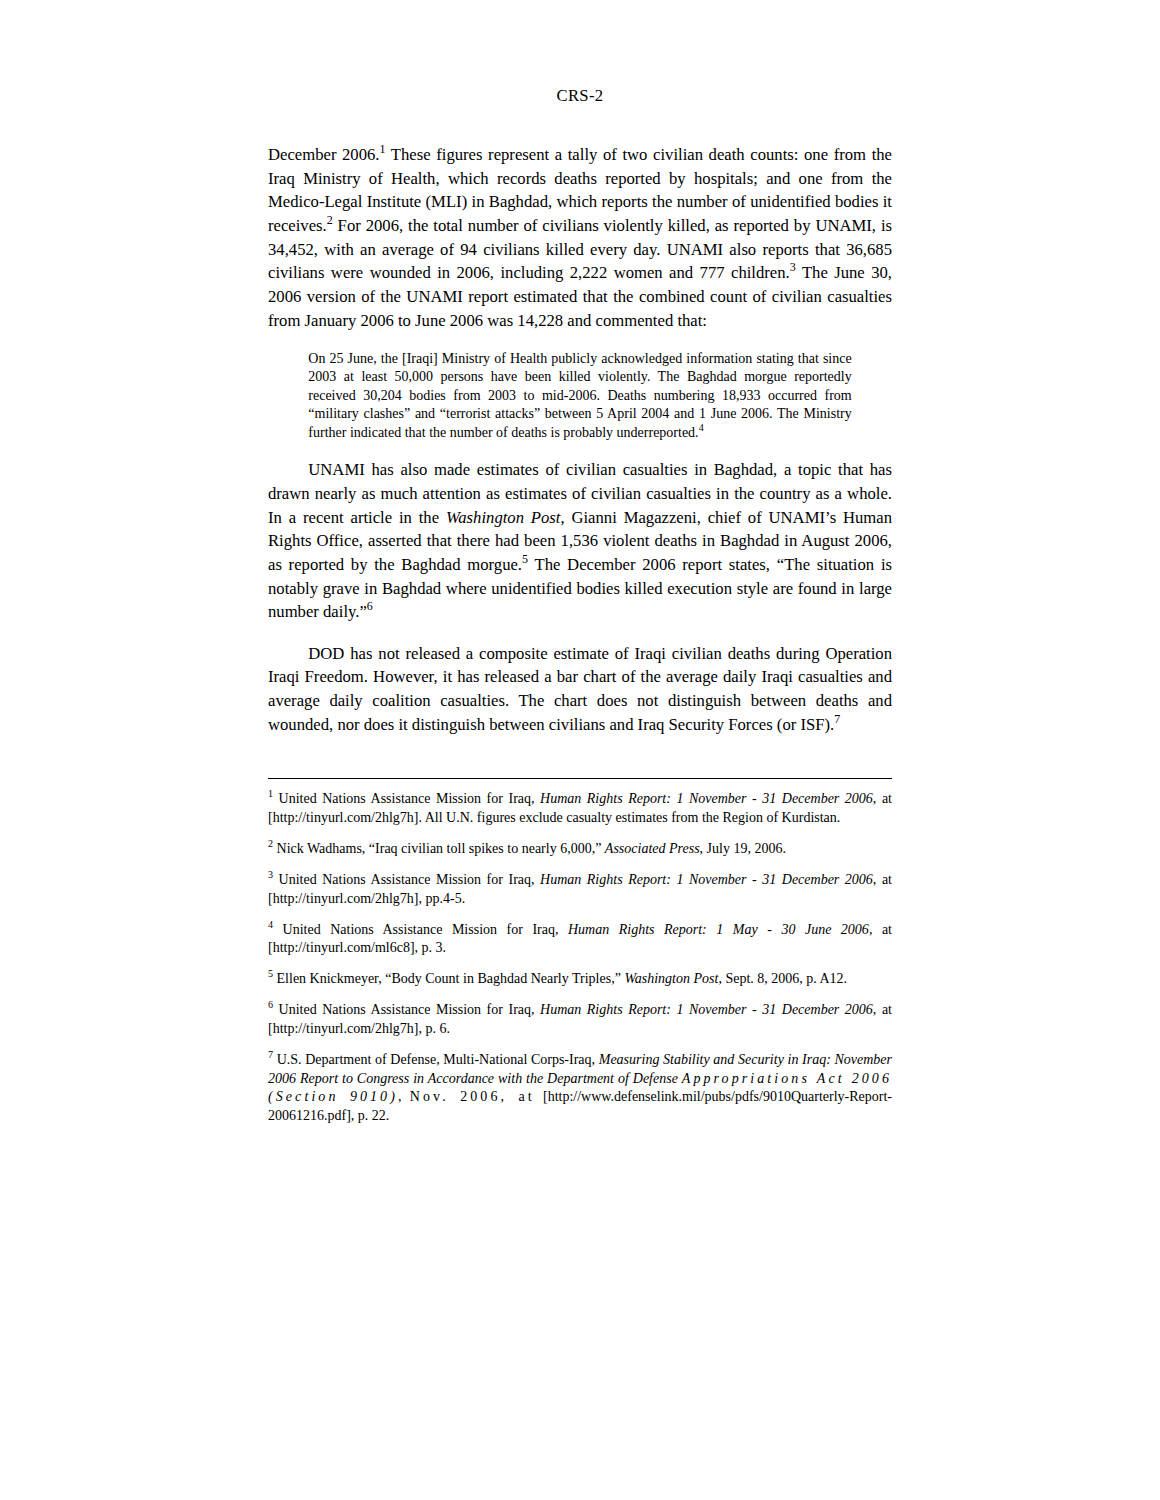CRS-2
December 2006.1 These figures represent a tally of two civilian death counts: one from the Iraq Ministry of Health, which records deaths reported by hospitals; and one from the Medico-Legal Institute (MLI) in Baghdad, which reports the number of unidentified bodies it receives.2 For 2006, the total number of civilians violently killed, as reported by UNAMI, is 34,452, with an average of 94 civilians killed every day. UNAMI also reports that 36,685 civilians were wounded in 2006, including 2,222 women and 777 children.3 The June 30, 2006 version of the UNAMI report estimated that the combined count of civilian casualties from January 2006 to June 2006 was 14,228 and commented that:
On 25 June, the [Iraqi] Ministry of Health publicly acknowledged information stating that since 2003 at least 50,000 persons have been killed violently. The Baghdad morgue reportedly received 30,204 bodies from 2003 to mid-2006. Deaths numbering 18,933 occurred from “military clashes” and “terrorist attacks” between 5 April 2004 and 1 June 2006. The Ministry further indicated that the number of deaths is probably underreported.4
UNAMI has also made estimates of civilian casualties in Baghdad, a topic that has drawn nearly as much attention as estimates of civilian casualties in the country as a whole. In a recent article in the Washington Post, Gianni Magazzeni, chief of UNAMI’s Human Rights Office, asserted that there had been 1,536 violent deaths in Baghdad in August 2006, as reported by the Baghdad morgue.5 The December 2006 report states, “The situation is notably grave in Baghdad where unidentified bodies killed execution style are found in large number daily.”6
DOD has not released a composite estimate of Iraqi civilian deaths during Operation Iraqi Freedom. However, it has released a bar chart of the average daily Iraqi casualties and average daily coalition casualties. The chart does not distinguish between deaths and wounded, nor does it distinguish between civilians and Iraq Security Forces (or ISF).7
1 United Nations Assistance Mission for Iraq, Human Rights Report: 1 November - 31 December 2006, at [http://tinyurl.com/2hlg7h]. All U.N. figures exclude casualty estimates from the Region of Kurdistan.
2 Nick Wadhams, “Iraq civilian toll spikes to nearly 6,000,” Associated Press, July 19, 2006.
3 United Nations Assistance Mission for Iraq, Human Rights Report: 1 November - 31 December 2006, at [http://tinyurl.com/2hlg7h], pp.4-5.
4 United Nations Assistance Mission for Iraq, Human Rights Report: 1 May - 30 June 2006, at [http://tinyurl.com/ml6c8], p. 3.
5 Ellen Knickmeyer, “Body Count in Baghdad Nearly Triples,” Washington Post, Sept. 8, 2006, p. A12.
6 United Nations Assistance Mission for Iraq, Human Rights Report: 1 November - 31 December 2006, at [http://tinyurl.com/2hlg7h], p. 6.
7 U.S. Department of Defense, Multi-National Corps-Iraq, Measuring Stability and Security in Iraq: November 2006 Report to Congress in Accordance with the Department of Defense Appropriations Act 2006 (Section 9010), Nov. 2006, at [http://www.defenselink.mil/pubs/pdfs/9010Quarterly-Report-20061216.pdf], p. 22.